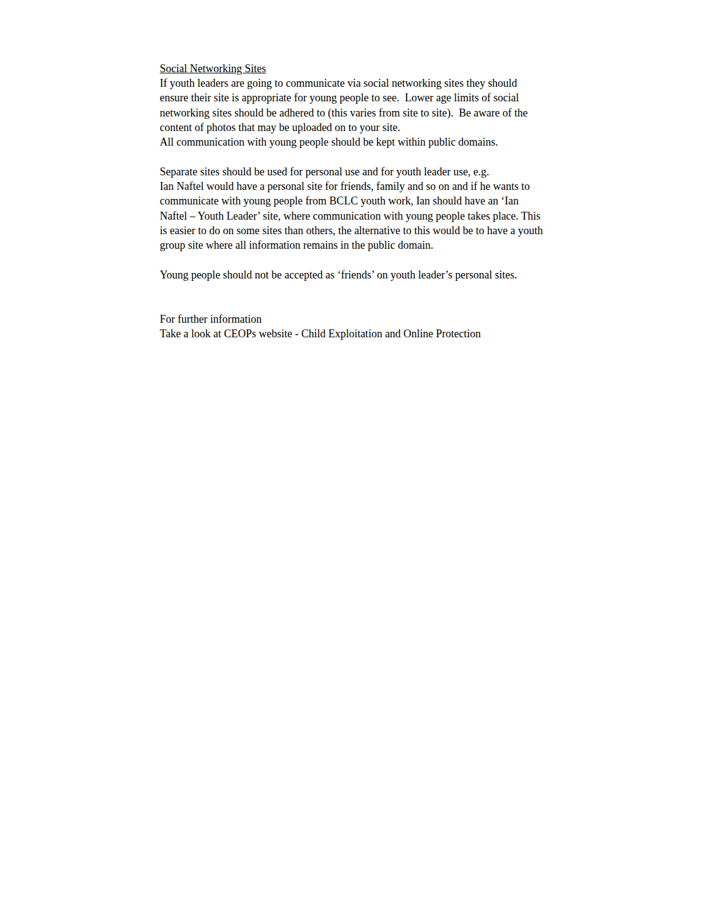Social Networking Sites
If youth leaders are going to communicate via social networking sites they should ensure their site is appropriate for young people to see. Lower age limits of social networking sites should be adhered to (this varies from site to site). Be aware of the content of photos that may be uploaded on to your site.
All communication with young people should be kept within public domains.
Separate sites should be used for personal use and for youth leader use, e.g.
Ian Naftel would have a personal site for friends, family and so on and if he wants to communicate with young people from BCLC youth work, Ian should have an ‘Ian Naftel – Youth Leader’ site, where communication with young people takes place. This is easier to do on some sites than others, the alternative to this would be to have a youth group site where all information remains in the public domain.
Young people should not be accepted as ‘friends’ on youth leader’s personal sites.
For further information
Take a look at CEOPs website - Child Exploitation and Online Protection